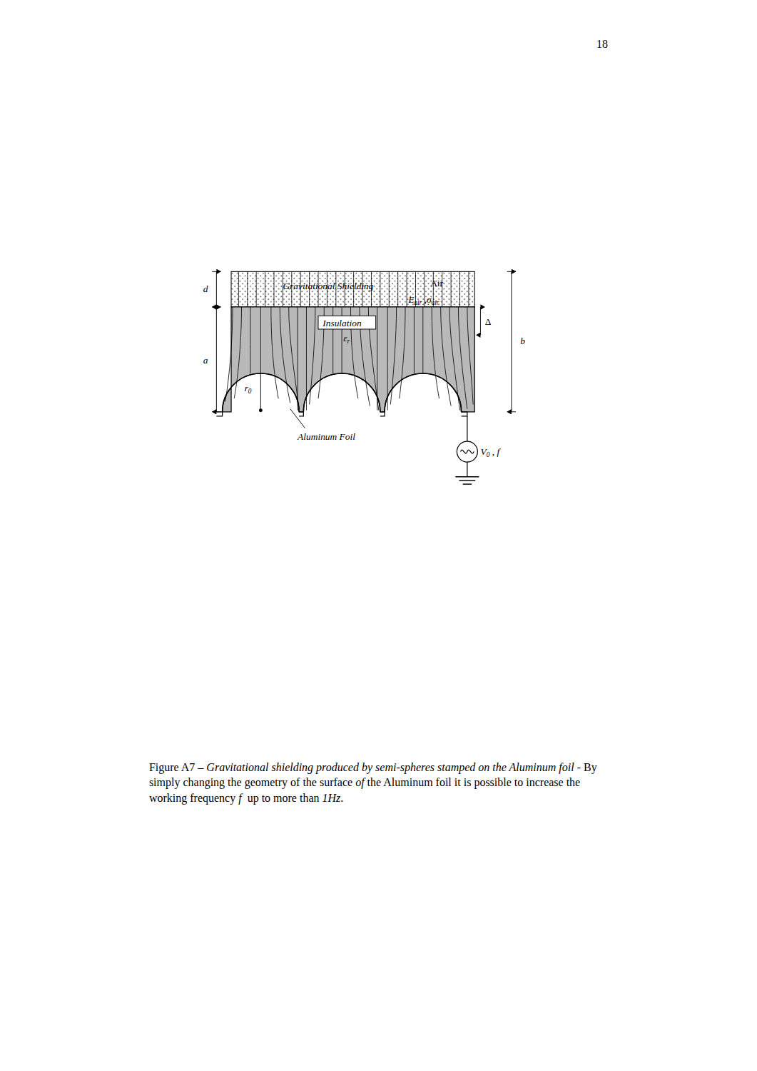18
Gravitational Shielding Air Eair ,σair Insulation εr r0 Aluminum Foil Δ d a b V0 , f
Figure A7 – Gravitational shielding produced by semi-spheres stamped on the Aluminum foil - By simply changing the geometry of the surface of the Aluminum foil it is possible to increase the working frequency f up to more than 1Hz.